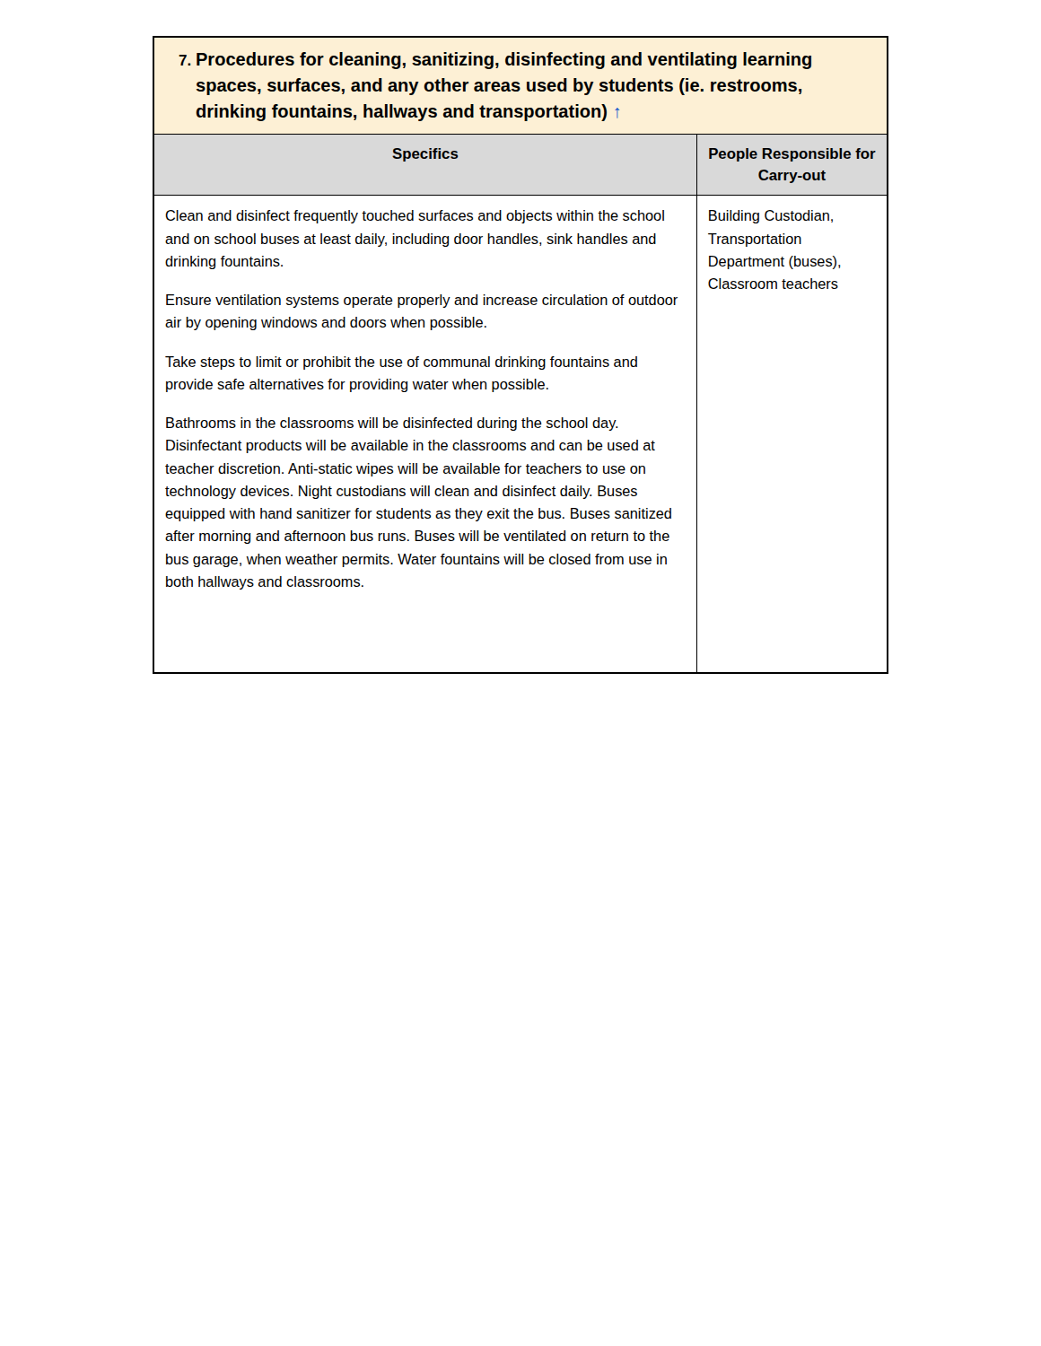| Procedures for cleaning, sanitizing, disinfecting and ventilating learning spaces, surfaces, and any other areas used by students (ie. restrooms, drinking fountains, hallways and transportation) ↑ |
| Specifics | People Responsible for Carry-out |
| Clean and disinfect frequently touched surfaces and objects within the school and on school buses at least daily, including door handles, sink handles and drinking fountains. Ensure ventilation systems operate properly and increase circulation of outdoor air by opening windows and doors when possible. Take steps to limit or prohibit the use of communal drinking fountains and provide safe alternatives for providing water when possible. Bathrooms in the classrooms will be disinfected during the school day. Disinfectant products will be available in the classrooms and can be used at teacher discretion. Anti-static wipes will be available for teachers to use on technology devices. Night custodians will clean and disinfect daily. Buses equipped with hand sanitizer for students as they exit the bus. Buses sanitized after morning and afternoon bus runs. Buses will be ventilated on return to the bus garage, when weather permits. Water fountains will be closed from use in both hallways and classrooms. | Building Custodian, Transportation Department (buses), Classroom teachers |